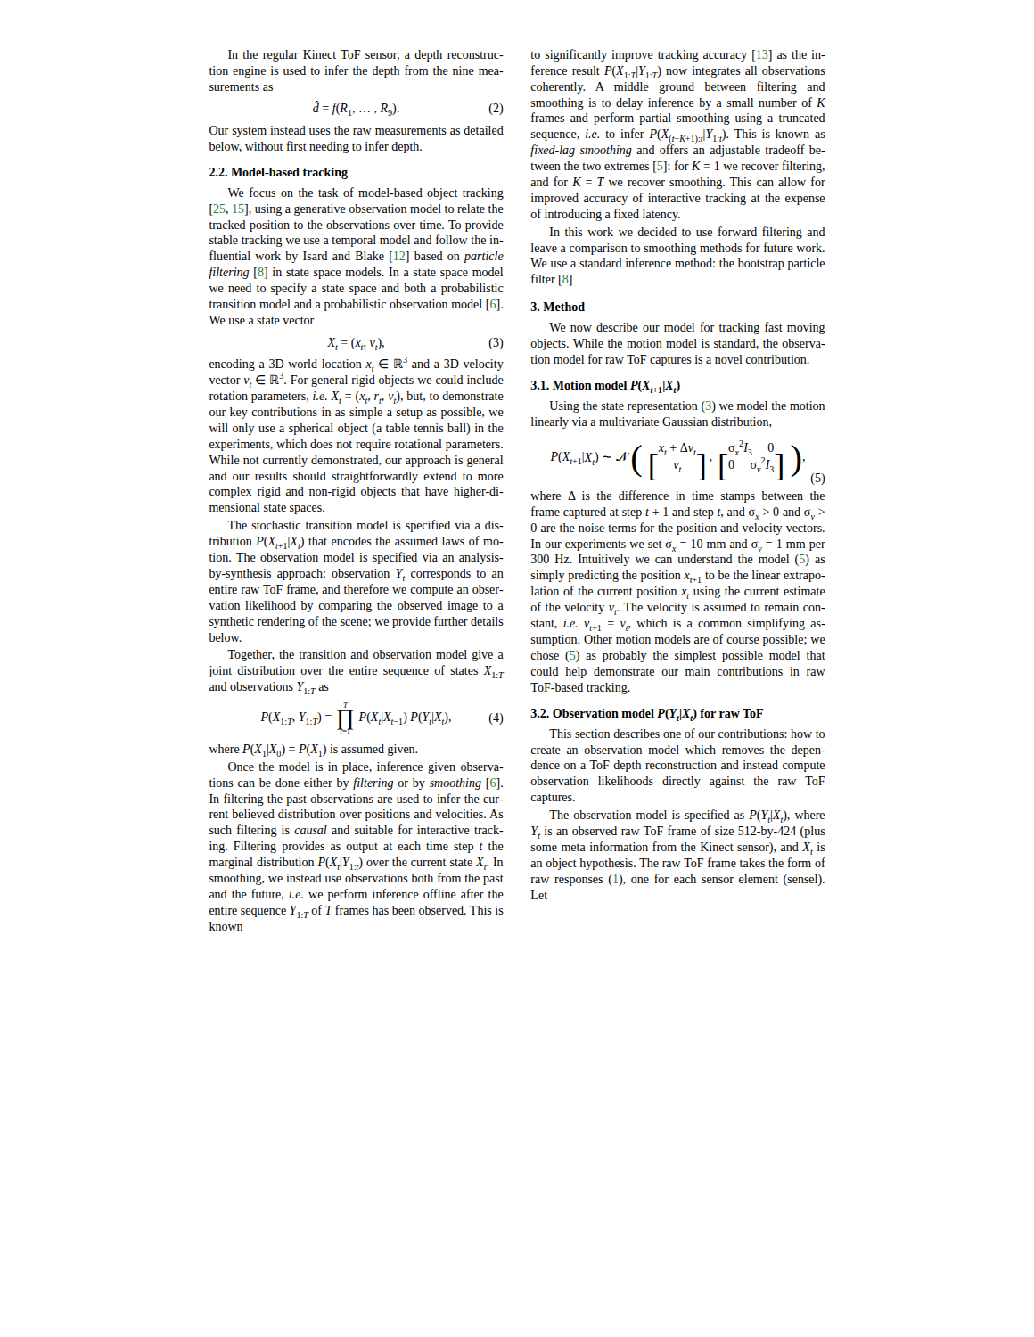In the regular Kinect ToF sensor, a depth reconstruction engine is used to infer the depth from the nine measurements as
d̂ = f(R1, … , R9).
(2)
Our system instead uses the raw measurements as detailed below, without first needing to infer depth.
2.2. Model-based tracking
We focus on the task of model-based object tracking [25, 15], using a generative observation model to relate the tracked position to the observations over time. To provide stable tracking we use a temporal model and follow the influential work by Isard and Blake [12] based on particle filtering [8] in state space models. In a state space model we need to specify a state space and both a probabilistic transition model and a probabilistic observation model [6]. We use a state vector
Xt = (xt, vt),
(3)
encoding a 3D world location xt ∈ ℝ3 and a 3D velocity vector vt ∈ ℝ3. For general rigid objects we could include rotation parameters, i.e. Xt = (xt, rt, vt), but, to demonstrate our key contributions in as simple a setup as possible, we will only use a spherical object (a table tennis ball) in the experiments, which does not require rotational parameters. While not currently demonstrated, our approach is general and our results should straightforwardly extend to more complex rigid and non-rigid objects that have higher-dimensional state spaces.
The stochastic transition model is specified via a distribution P(Xt+1|Xt) that encodes the assumed laws of motion. The observation model is specified via an analysis-by-synthesis approach: observation Yt corresponds to an entire raw ToF frame, and therefore we compute an observation likelihood by comparing the observed image to a synthetic rendering of the scene; we provide further details below.
Together, the transition and observation model give a joint distribution over the entire sequence of states X1:T and observations Y1:T as
P(X1:T, Y1:T) = T∏t=1 P(Xt|Xt−1) P(Yt|Xt),
(4)
where P(X1|X0) = P(X1) is assumed given.
Once the model is in place, inference given observations can be done either by filtering or by smoothing [6]. In filtering the past observations are used to infer the current believed distribution over positions and velocities. As such filtering is causal and suitable for interactive tracking. Filtering provides as output at each time step t the marginal distribution P(Xt|Y1:t) over the current state Xt. In smoothing, we instead use observations both from the past and the future, i.e. we perform inference offline after the entire sequence Y1:T of T frames has been observed. This is known
to significantly improve tracking accuracy [13] as the inference result P(X1:T|Y1:T) now integrates all observations coherently. A middle ground between filtering and smoothing is to delay inference by a small number of K frames and perform partial smoothing using a truncated sequence, i.e. to infer P(X(t−K+1):t|Y1:t). This is known as fixed-lag smoothing and offers an adjustable tradeoff between the two extremes [5]: for K = 1 we recover filtering, and for K = T we recover smoothing. This can allow for improved accuracy of interactive tracking at the expense of introducing a fixed latency.
In this work we decided to use forward filtering and leave a comparison to smoothing methods for future work. We use a standard inference method: the bootstrap particle filter [8]
3. Method
We now describe our model for tracking fast moving objects. While the motion model is standard, the observation model for raw ToF captures is a novel contribution.
3.1. Motion model P(Xt+1|Xt)
Using the state representation (3) we model the motion linearly via a multivariate Gaussian distribution,
P(Xt+1|Xt) ∼ 𝒩 ( [
xt + Δvt
vt
] , [
σx2I3 0
0 σv2I3
] ),
(5)
where Δ is the difference in time stamps between the frame captured at step t + 1 and step t, and σx > 0 and σv > 0 are the noise terms for the position and velocity vectors. In our experiments we set σx = 10 mm and σv = 1 mm per 300 Hz. Intuitively we can understand the model (5) as simply predicting the position xt+1 to be the linear extrapolation of the current position xt using the current estimate of the velocity vt. The velocity is assumed to remain constant, i.e. vt+1 = vt, which is a common simplifying assumption. Other motion models are of course possible; we chose (5) as probably the simplest possible model that could help demonstrate our main contributions in raw ToF-based tracking.
3.2. Observation model P(Yt|Xt) for raw ToF
This section describes one of our contributions: how to create an observation model which removes the dependence on a ToF depth reconstruction and instead compute observation likelihoods directly against the raw ToF captures.
The observation model is specified as P(Yt|Xt), where Yt is an observed raw ToF frame of size 512-by-424 (plus some meta information from the Kinect sensor), and Xt is an object hypothesis. The raw ToF frame takes the form of raw responses (1), one for each sensor element (sensel). Let